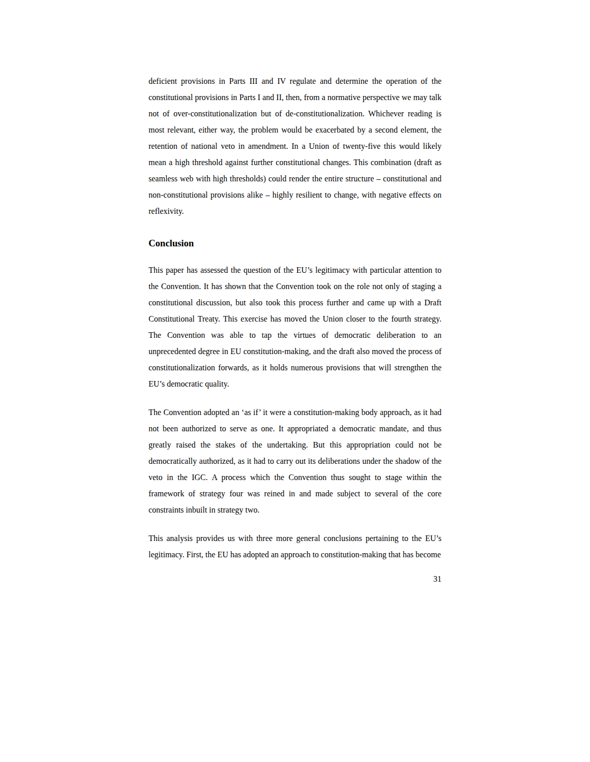deficient provisions in Parts III and IV regulate and determine the operation of the constitutional provisions in Parts I and II, then, from a normative perspective we may talk not of over-constitutionalization but of de-constitutionalization. Whichever reading is most relevant, either way, the problem would be exacerbated by a second element, the retention of national veto in amendment. In a Union of twenty-five this would likely mean a high threshold against further constitutional changes. This combination (draft as seamless web with high thresholds) could render the entire structure – constitutional and non-constitutional provisions alike – highly resilient to change, with negative effects on reflexivity.
Conclusion
This paper has assessed the question of the EU’s legitimacy with particular attention to the Convention. It has shown that the Convention took on the role not only of staging a constitutional discussion, but also took this process further and came up with a Draft Constitutional Treaty. This exercise has moved the Union closer to the fourth strategy. The Convention was able to tap the virtues of democratic deliberation to an unprecedented degree in EU constitution-making, and the draft also moved the process of constitutionalization forwards, as it holds numerous provisions that will strengthen the EU’s democratic quality.
The Convention adopted an ‘as if’ it were a constitution-making body approach, as it had not been authorized to serve as one. It appropriated a democratic mandate, and thus greatly raised the stakes of the undertaking. But this appropriation could not be democratically authorized, as it had to carry out its deliberations under the shadow of the veto in the IGC. A process which the Convention thus sought to stage within the framework of strategy four was reined in and made subject to several of the core constraints inbuilt in strategy two.
This analysis provides us with three more general conclusions pertaining to the EU’s legitimacy. First, the EU has adopted an approach to constitution-making that has become
31